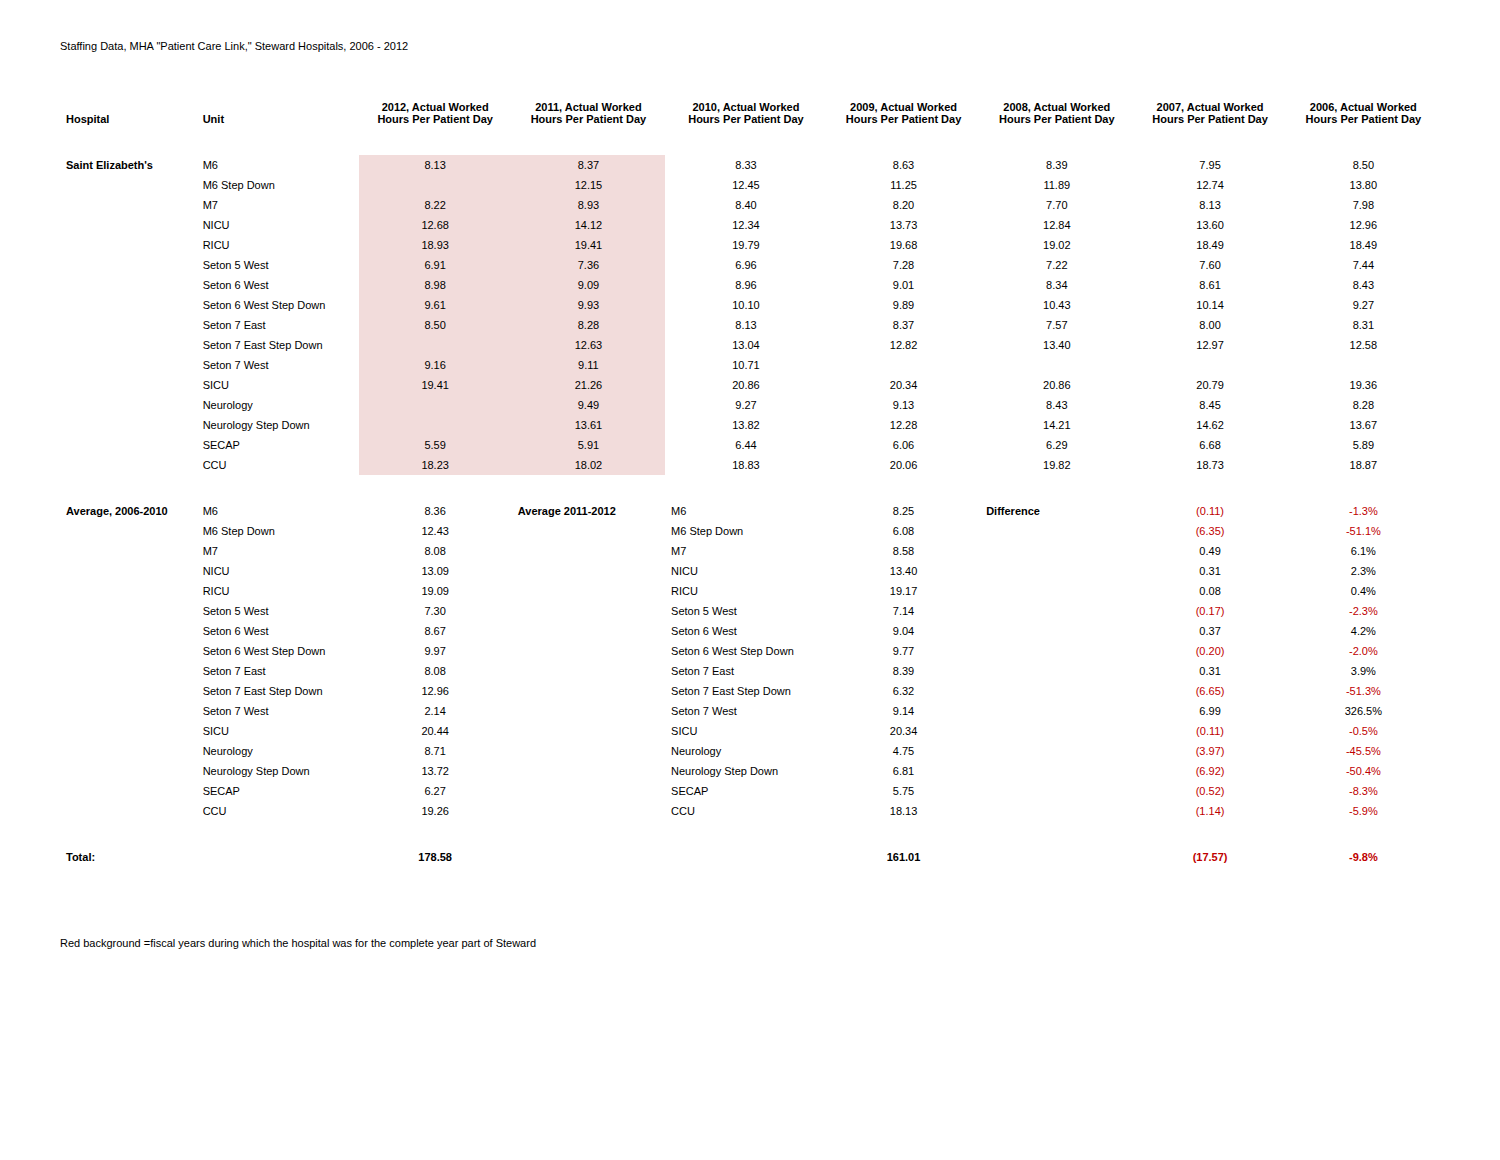Staffing Data, MHA "Patient Care Link," Steward Hospitals, 2006 - 2012
| Hospital | Unit | 2012, Actual Worked Hours Per Patient Day | 2011, Actual Worked Hours Per Patient Day | 2010, Actual Worked Hours Per Patient Day | 2009, Actual Worked Hours Per Patient Day | 2008, Actual Worked Hours Per Patient Day | 2007, Actual Worked Hours Per Patient Day | 2006, Actual Worked Hours Per Patient Day |
| --- | --- | --- | --- | --- | --- | --- | --- | --- |
| Saint Elizabeth's | M6 | 8.13 | 8.37 | 8.33 | 8.63 | 8.39 | 7.95 | 8.50 |
| | M6 Step Down | | 12.15 | 12.45 | 11.25 | 11.89 | 12.74 | 13.80 |
| | M7 | 8.22 | 8.93 | 8.40 | 8.20 | 7.70 | 8.13 | 7.98 |
| | NICU | 12.68 | 14.12 | 12.34 | 13.73 | 12.84 | 13.60 | 12.96 |
| | RICU | 18.93 | 19.41 | 19.79 | 19.68 | 19.02 | 18.49 | 18.49 |
| | Seton 5 West | 6.91 | 7.36 | 6.96 | 7.28 | 7.22 | 7.60 | 7.44 |
| | Seton 6 West | 8.98 | 9.09 | 8.96 | 9.01 | 8.34 | 8.61 | 8.43 |
| | Seton 6 West Step Down | 9.61 | 9.93 | 10.10 | 9.89 | 10.43 | 10.14 | 9.27 |
| | Seton 7 East | 8.50 | 8.28 | 8.13 | 8.37 | 7.57 | 8.00 | 8.31 |
| | Seton 7 East Step Down | | 12.63 | 13.04 | 12.82 | 13.40 | 12.97 | 12.58 |
| | Seton 7 West | 9.16 | 9.11 | 10.71 | | | | |
| | SICU | 19.41 | 21.26 | 20.86 | 20.34 | 20.86 | 20.79 | 19.36 |
| | Neurology | | 9.49 | 9.27 | 9.13 | 8.43 | 8.45 | 8.28 |
| | Neurology Step Down | | 13.61 | 13.82 | 12.28 | 14.21 | 14.62 | 13.67 |
| | SECAP | 5.59 | 5.91 | 6.44 | 6.06 | 6.29 | 6.68 | 5.89 |
| | CCU | 18.23 | 18.02 | 18.83 | 20.06 | 19.82 | 18.73 | 18.87 |
| Average, 2006-2010 | M6 | 8.36 | Average 2011-2012 | M6 | 8.25 | Difference | (0.11) | -1.3% |
| | M6 Step Down | 12.43 | | M6 Step Down | 6.08 | | (6.35) | -51.1% |
| | M7 | 8.08 | | M7 | 8.58 | | 0.49 | 6.1% |
| | NICU | 13.09 | | NICU | 13.40 | | 0.31 | 2.3% |
| | RICU | 19.09 | | RICU | 19.17 | | 0.08 | 0.4% |
| | Seton 5 West | 7.30 | | Seton 5 West | 7.14 | | (0.17) | -2.3% |
| | Seton 6 West | 8.67 | | Seton 6 West | 9.04 | | 0.37 | 4.2% |
| | Seton 6 West Step Down | 9.97 | | Seton 6 West Step Down | 9.77 | | (0.20) | -2.0% |
| | Seton 7 East | 8.08 | | Seton 7 East | 8.39 | | 0.31 | 3.9% |
| | Seton 7 East Step Down | 12.96 | | Seton 7 East Step Down | 6.32 | | (6.65) | -51.3% |
| | Seton 7 West | 2.14 | | Seton 7 West | 9.14 | | 6.99 | 326.5% |
| | SICU | 20.44 | | SICU | 20.34 | | (0.11) | -0.5% |
| | Neurology | 8.71 | | Neurology | 4.75 | | (3.97) | -45.5% |
| | Neurology Step Down | 13.72 | | Neurology Step Down | 6.81 | | (6.92) | -50.4% |
| | SECAP | 6.27 | | SECAP | 5.75 | | (0.52) | -8.3% |
| | CCU | 19.26 | | CCU | 18.13 | | (1.14) | -5.9% |
| Total: | | 178.58 | | | 161.01 | | (17.57) | -9.8% |
Red background =fiscal years during which the hospital was for the complete year part of Steward